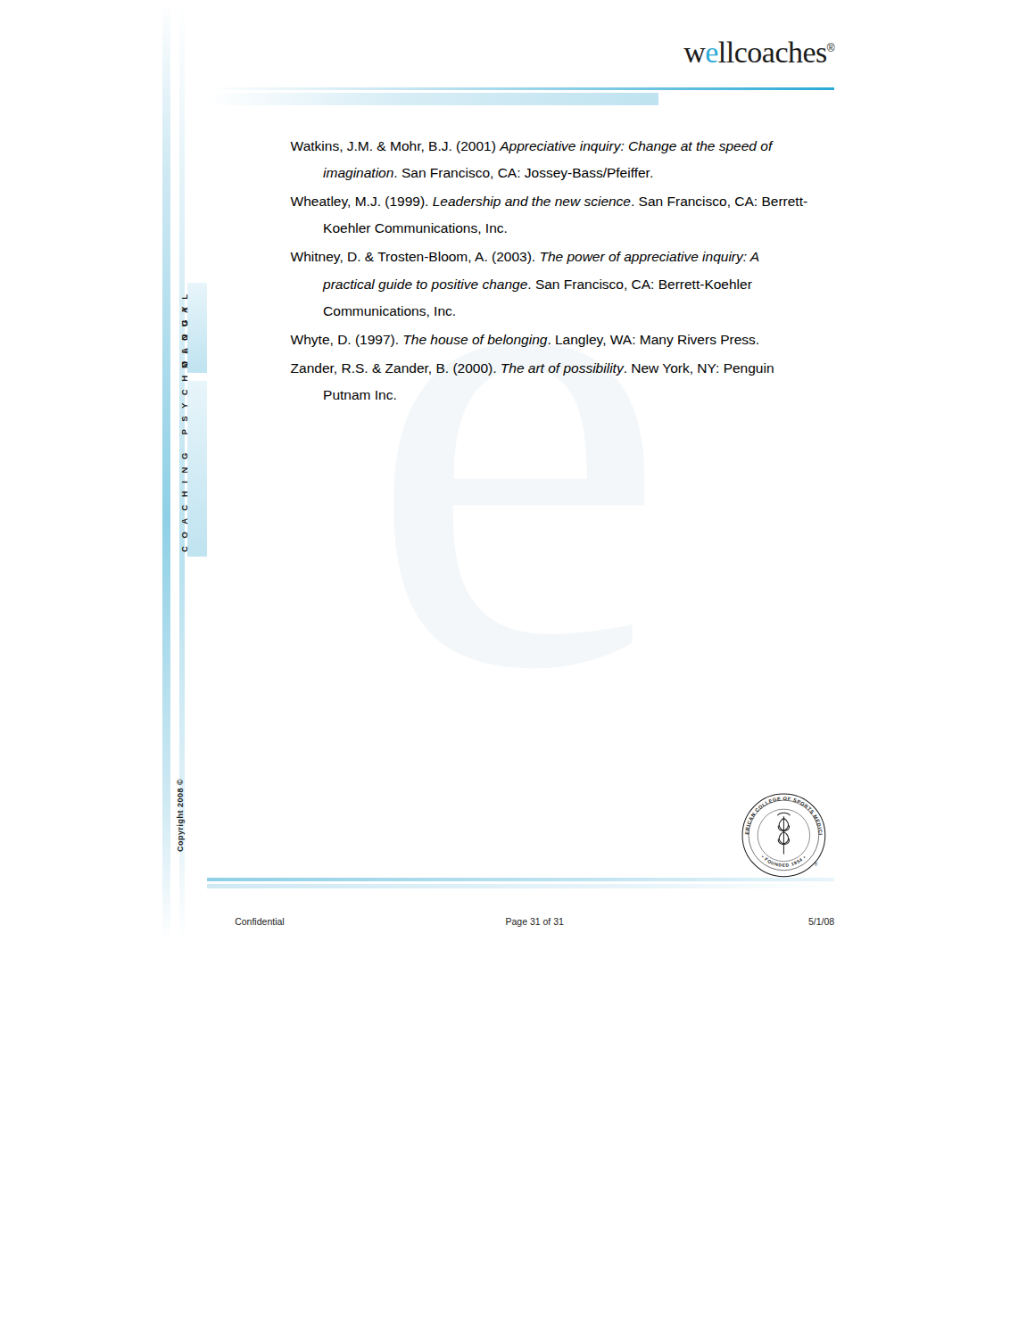e
wellcoaches®
M A N U A L
C O A C H I N G P S Y C H O L O G Y
Copyright 2008 ©
Watkins, J.M. & Mohr, B.J. (2001) Appreciative inquiry: Change at the speed of imagination. San Francisco, CA: Jossey-Bass/Pfeiffer.
Wheatley, M.J. (1999). Leadership and the new science. San Francisco, CA: Berrett-Koehler Communications, Inc.
Whitney, D. & Trosten-Bloom, A. (2003). The power of appreciative inquiry: A practical guide to positive change. San Francisco, CA: Berrett-Koehler Communications, Inc.
Whyte, D. (1997). The house of belonging. Langley, WA: Many Rivers Press.
Zander, R.S. & Zander, B. (2000). The art of possibility. New York, NY: Penguin Putnam Inc.
AMERICAN COLLEGE OF SPORTS MEDICINE • FOUNDED 1954 • ®
Confidential Page 31 of 31 5/1/08